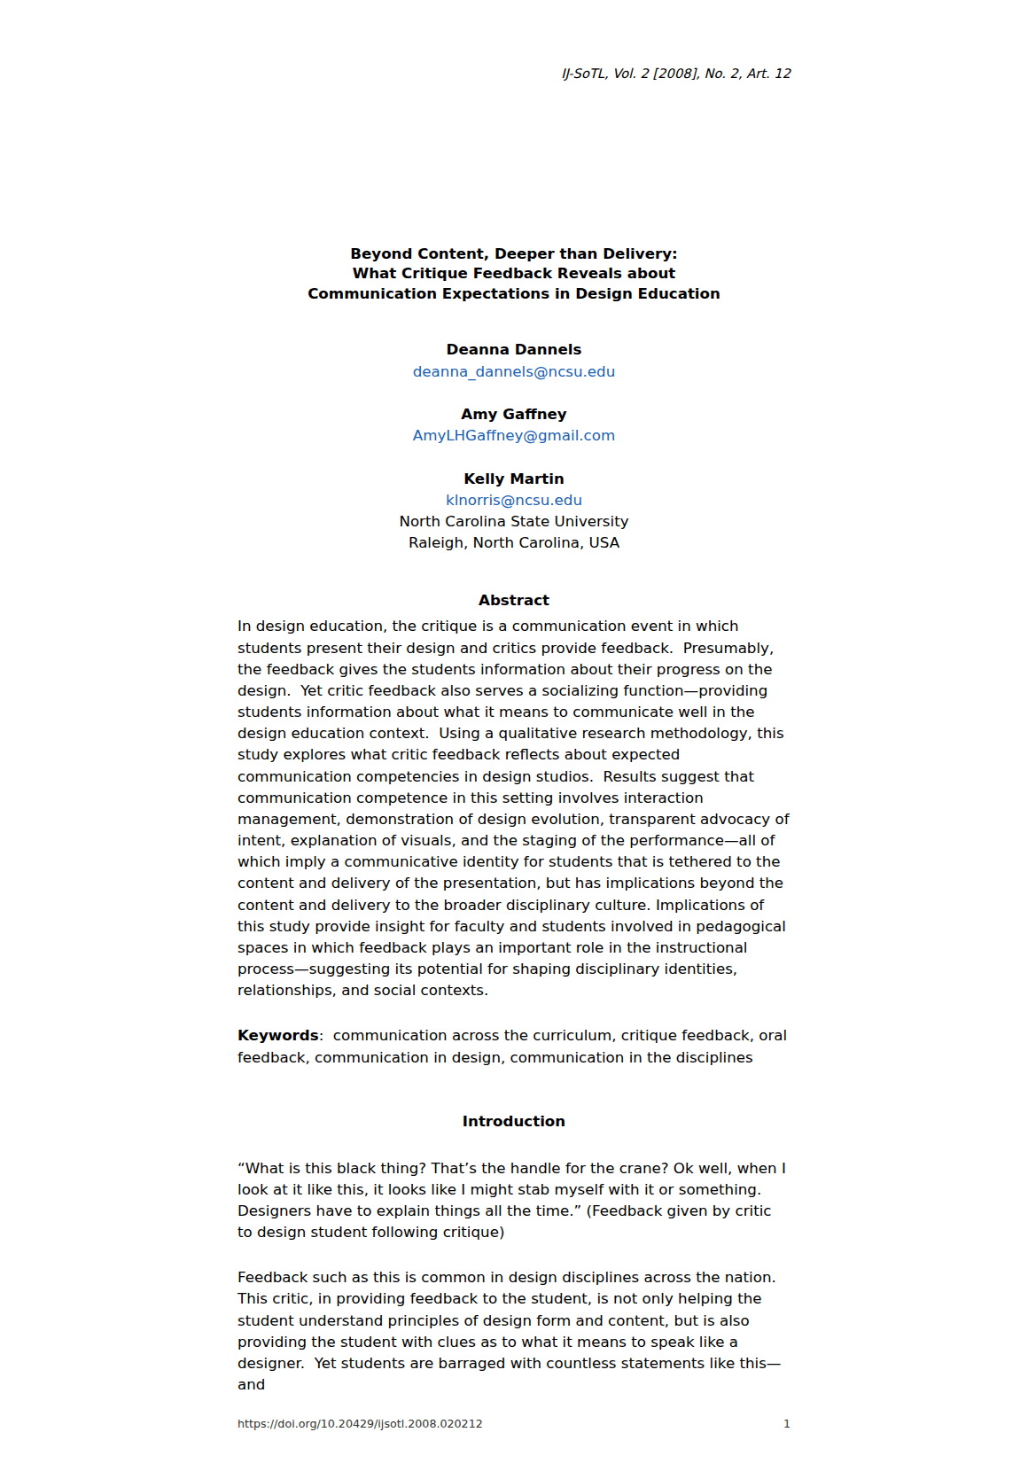IJ-SoTL, Vol. 2 [2008], No. 2, Art. 12
Beyond Content, Deeper than Delivery:
What Critique Feedback Reveals about
Communication Expectations in Design Education
Deanna Dannels
deanna_dannels@ncsu.edu
Amy Gaffney
AmyLHGaffney@gmail.com
Kelly Martin
klnorris@ncsu.edu
North Carolina State University
Raleigh, North Carolina, USA
Abstract
In design education, the critique is a communication event in which students present their design and critics provide feedback. Presumably, the feedback gives the students information about their progress on the design. Yet critic feedback also serves a socializing function—providing students information about what it means to communicate well in the design education context. Using a qualitative research methodology, this study explores what critic feedback reflects about expected communication competencies in design studios. Results suggest that communication competence in this setting involves interaction management, demonstration of design evolution, transparent advocacy of intent, explanation of visuals, and the staging of the performance—all of which imply a communicative identity for students that is tethered to the content and delivery of the presentation, but has implications beyond the content and delivery to the broader disciplinary culture. Implications of this study provide insight for faculty and students involved in pedagogical spaces in which feedback plays an important role in the instructional process—suggesting its potential for shaping disciplinary identities, relationships, and social contexts.
Keywords: communication across the curriculum, critique feedback, oral feedback, communication in design, communication in the disciplines
Introduction
“What is this black thing? That’s the handle for the crane? Ok well, when I look at it like this, it looks like I might stab myself with it or something. Designers have to explain things all the time.” (Feedback given by critic to design student following critique)
Feedback such as this is common in design disciplines across the nation. This critic, in providing feedback to the student, is not only helping the student understand principles of design form and content, but is also providing the student with clues as to what it means to speak like a designer. Yet students are barraged with countless statements like this—and
https://doi.org/10.20429/ijsotl.2008.020212 1